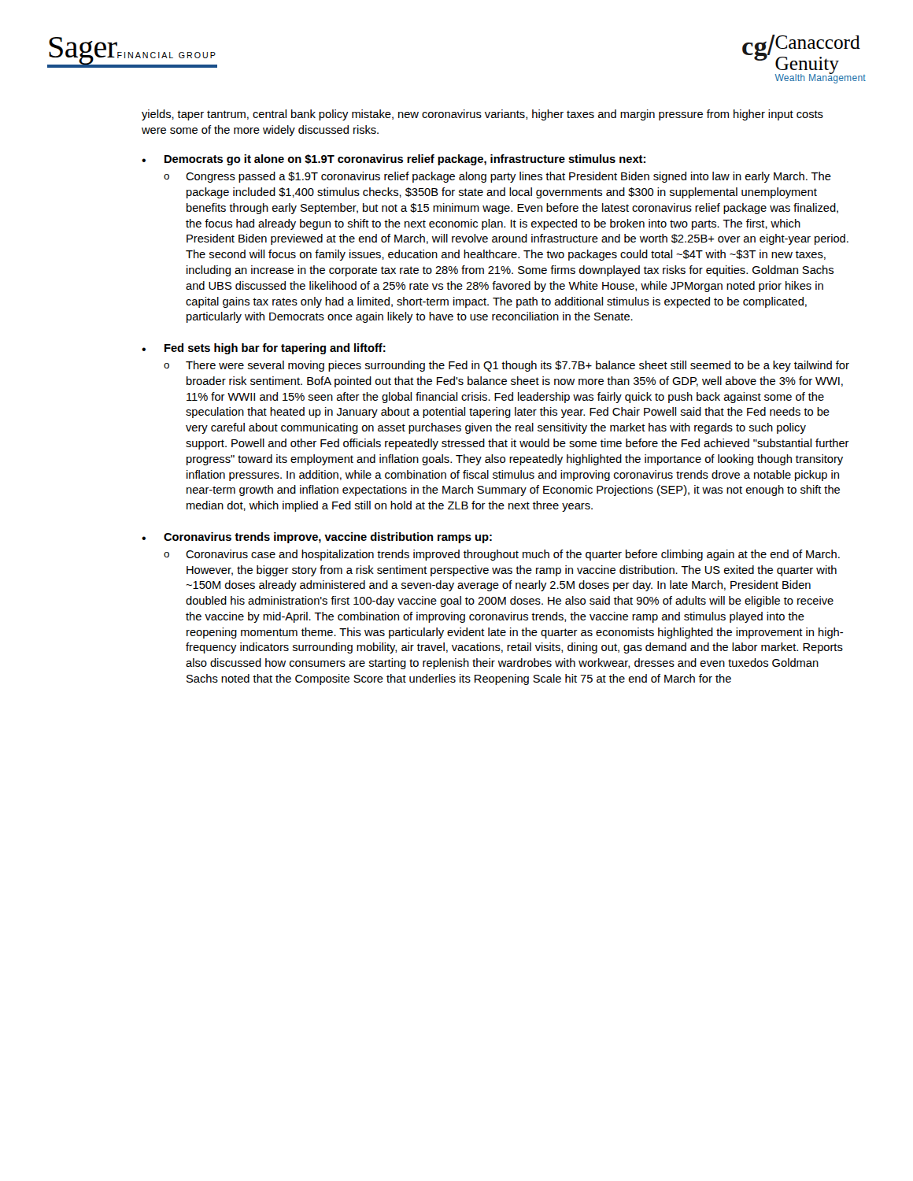Sager FINANCIAL GROUP
cg/Canaccord Genuity Wealth Management
yields, taper tantrum, central bank policy mistake, new coronavirus variants, higher taxes and margin pressure from higher input costs were some of the more widely discussed risks.
Democrats go it alone on $1.9T coronavirus relief package, infrastructure stimulus next:
Congress passed a $1.9T coronavirus relief package along party lines that President Biden signed into law in early March. The package included $1,400 stimulus checks, $350B for state and local governments and $300 in supplemental unemployment benefits through early September, but not a $15 minimum wage. Even before the latest coronavirus relief package was finalized, the focus had already begun to shift to the next economic plan. It is expected to be broken into two parts. The first, which President Biden previewed at the end of March, will revolve around infrastructure and be worth $2.25B+ over an eight-year period. The second will focus on family issues, education and healthcare. The two packages could total ~$4T with ~$3T in new taxes, including an increase in the corporate tax rate to 28% from 21%. Some firms downplayed tax risks for equities. Goldman Sachs and UBS discussed the likelihood of a 25% rate vs the 28% favored by the White House, while JPMorgan noted prior hikes in capital gains tax rates only had a limited, short-term impact. The path to additional stimulus is expected to be complicated, particularly with Democrats once again likely to have to use reconciliation in the Senate.
Fed sets high bar for tapering and liftoff:
There were several moving pieces surrounding the Fed in Q1 though its $7.7B+ balance sheet still seemed to be a key tailwind for broader risk sentiment. BofA pointed out that the Fed's balance sheet is now more than 35% of GDP, well above the 3% for WWI, 11% for WWII and 15% seen after the global financial crisis. Fed leadership was fairly quick to push back against some of the speculation that heated up in January about a potential tapering later this year. Fed Chair Powell said that the Fed needs to be very careful about communicating on asset purchases given the real sensitivity the market has with regards to such policy support. Powell and other Fed officials repeatedly stressed that it would be some time before the Fed achieved "substantial further progress" toward its employment and inflation goals. They also repeatedly highlighted the importance of looking though transitory inflation pressures. In addition, while a combination of fiscal stimulus and improving coronavirus trends drove a notable pickup in near-term growth and inflation expectations in the March Summary of Economic Projections (SEP), it was not enough to shift the median dot, which implied a Fed still on hold at the ZLB for the next three years.
Coronavirus trends improve, vaccine distribution ramps up:
Coronavirus case and hospitalization trends improved throughout much of the quarter before climbing again at the end of March. However, the bigger story from a risk sentiment perspective was the ramp in vaccine distribution. The US exited the quarter with ~150M doses already administered and a seven-day average of nearly 2.5M doses per day. In late March, President Biden doubled his administration's first 100-day vaccine goal to 200M doses. He also said that 90% of adults will be eligible to receive the vaccine by mid-April. The combination of improving coronavirus trends, the vaccine ramp and stimulus played into the reopening momentum theme. This was particularly evident late in the quarter as economists highlighted the improvement in high-frequency indicators surrounding mobility, air travel, vacations, retail visits, dining out, gas demand and the labor market. Reports also discussed how consumers are starting to replenish their wardrobes with workwear, dresses and even tuxedos Goldman Sachs noted that the Composite Score that underlies its Reopening Scale hit 75 at the end of March for the